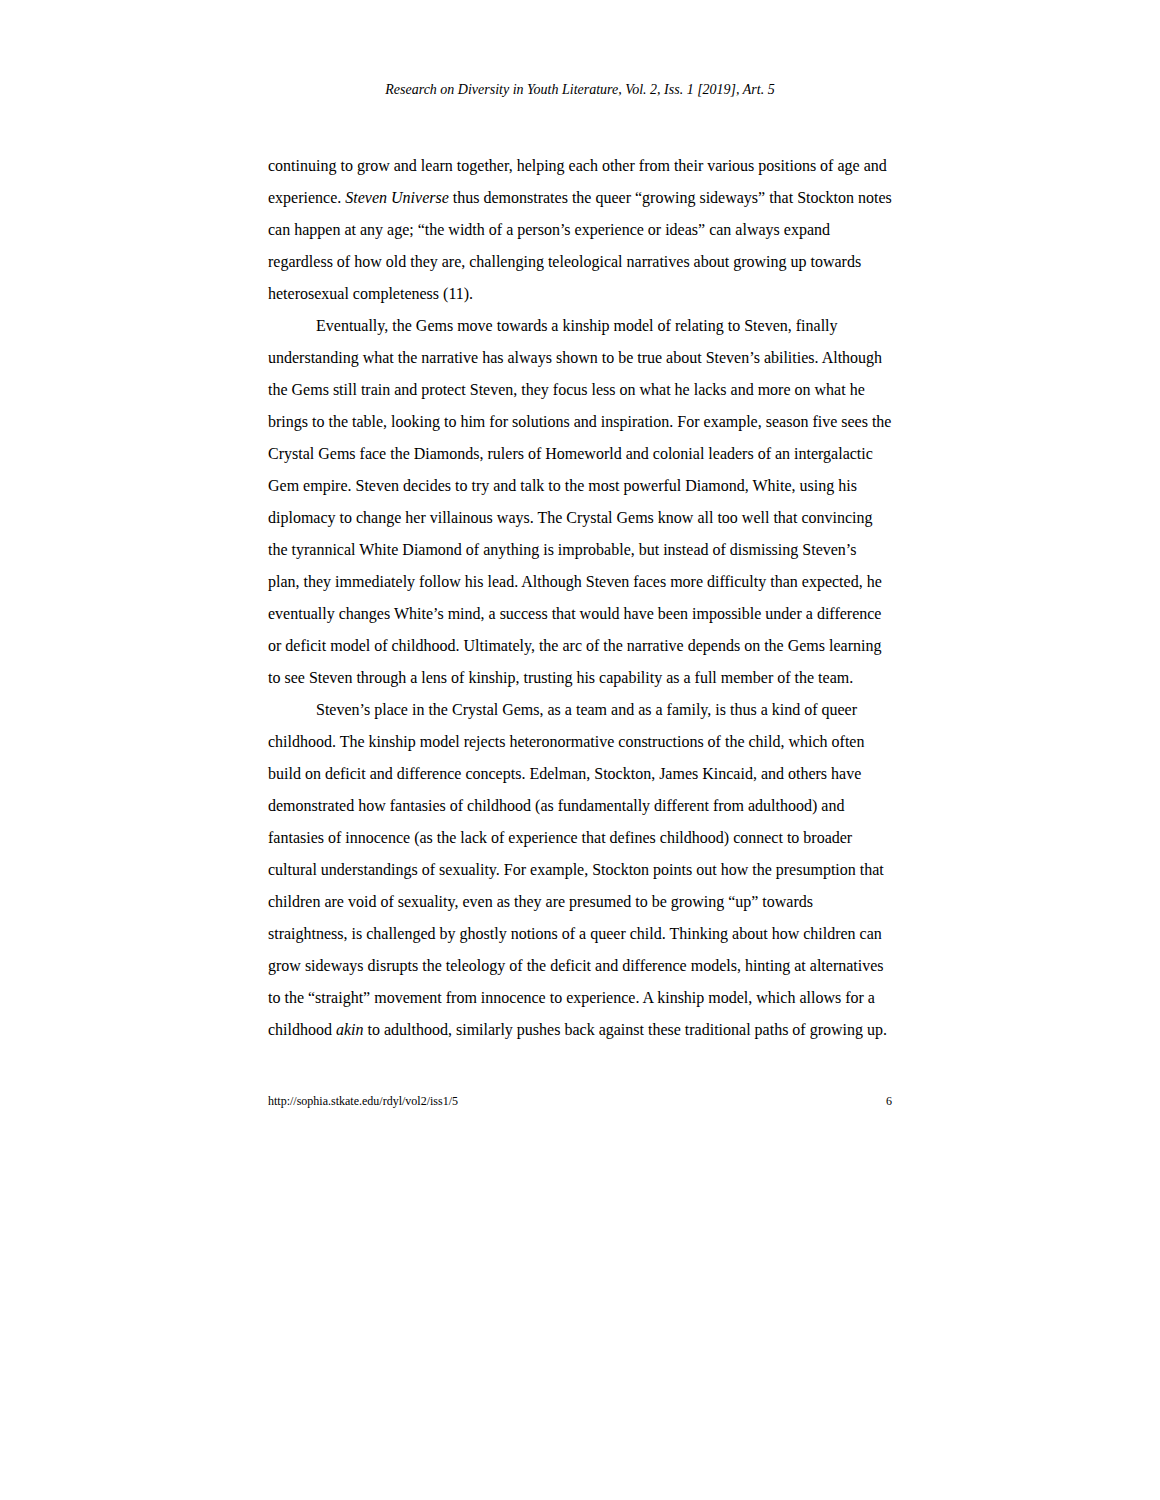Research on Diversity in Youth Literature, Vol. 2, Iss. 1 [2019], Art. 5
continuing to grow and learn together, helping each other from their various positions of age and experience. Steven Universe thus demonstrates the queer “growing sideways” that Stockton notes can happen at any age; “the width of a person’s experience or ideas” can always expand regardless of how old they are, challenging teleological narratives about growing up towards heterosexual completeness (11).
Eventually, the Gems move towards a kinship model of relating to Steven, finally understanding what the narrative has always shown to be true about Steven’s abilities. Although the Gems still train and protect Steven, they focus less on what he lacks and more on what he brings to the table, looking to him for solutions and inspiration. For example, season five sees the Crystal Gems face the Diamonds, rulers of Homeworld and colonial leaders of an intergalactic Gem empire. Steven decides to try and talk to the most powerful Diamond, White, using his diplomacy to change her villainous ways. The Crystal Gems know all too well that convincing the tyrannical White Diamond of anything is improbable, but instead of dismissing Steven’s plan, they immediately follow his lead. Although Steven faces more difficulty than expected, he eventually changes White’s mind, a success that would have been impossible under a difference or deficit model of childhood. Ultimately, the arc of the narrative depends on the Gems learning to see Steven through a lens of kinship, trusting his capability as a full member of the team.
Steven’s place in the Crystal Gems, as a team and as a family, is thus a kind of queer childhood. The kinship model rejects heteronormative constructions of the child, which often build on deficit and difference concepts. Edelman, Stockton, James Kincaid, and others have demonstrated how fantasies of childhood (as fundamentally different from adulthood) and fantasies of innocence (as the lack of experience that defines childhood) connect to broader cultural understandings of sexuality. For example, Stockton points out how the presumption that children are void of sexuality, even as they are presumed to be growing “up” towards straightness, is challenged by ghostly notions of a queer child. Thinking about how children can grow sideways disrupts the teleology of the deficit and difference models, hinting at alternatives to the “straight” movement from innocence to experience. A kinship model, which allows for a childhood akin to adulthood, similarly pushes back against these traditional paths of growing up.
http://sophia.stkate.edu/rdyl/vol2/iss1/5 6